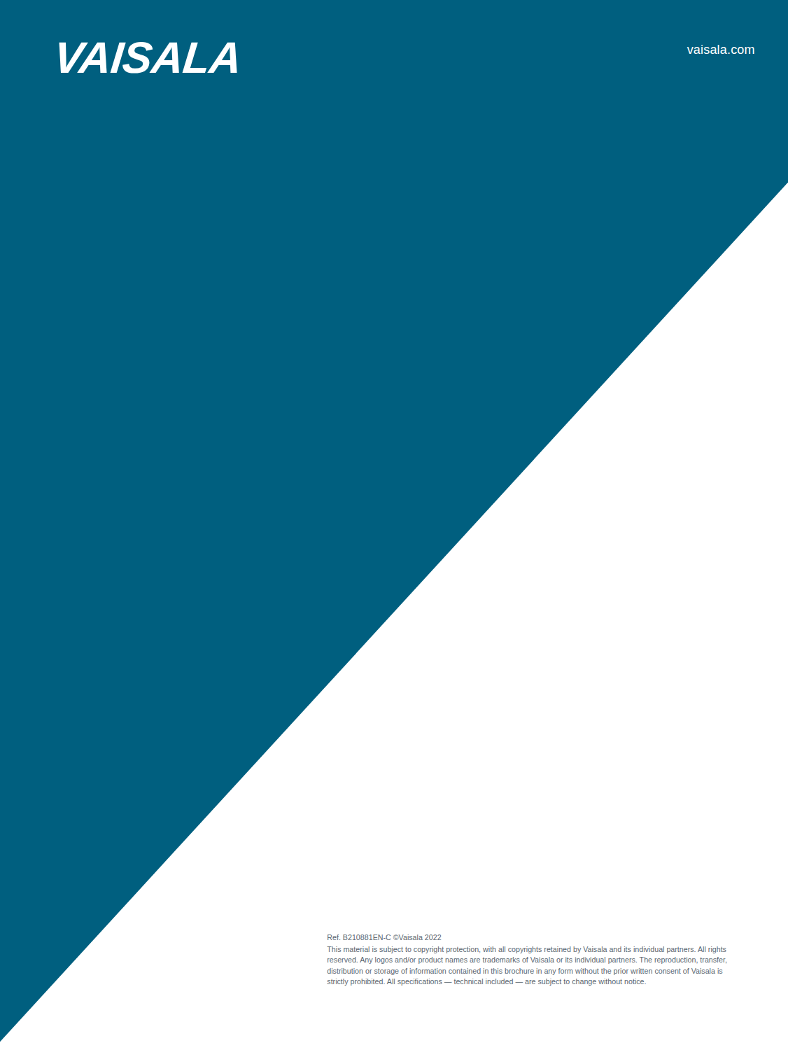VAISALA
vaisala.com
Ref. B210881EN-C ©Vaisala 2022
This material is subject to copyright protection, with all copyrights retained by Vaisala and its individual partners. All rights reserved. Any logos and/or product names are trademarks of Vaisala or its individual partners. The reproduction, transfer, distribution or storage of information contained in this brochure in any form without the prior written consent of Vaisala is strictly prohibited. All specifications — technical included — are subject to change without notice.